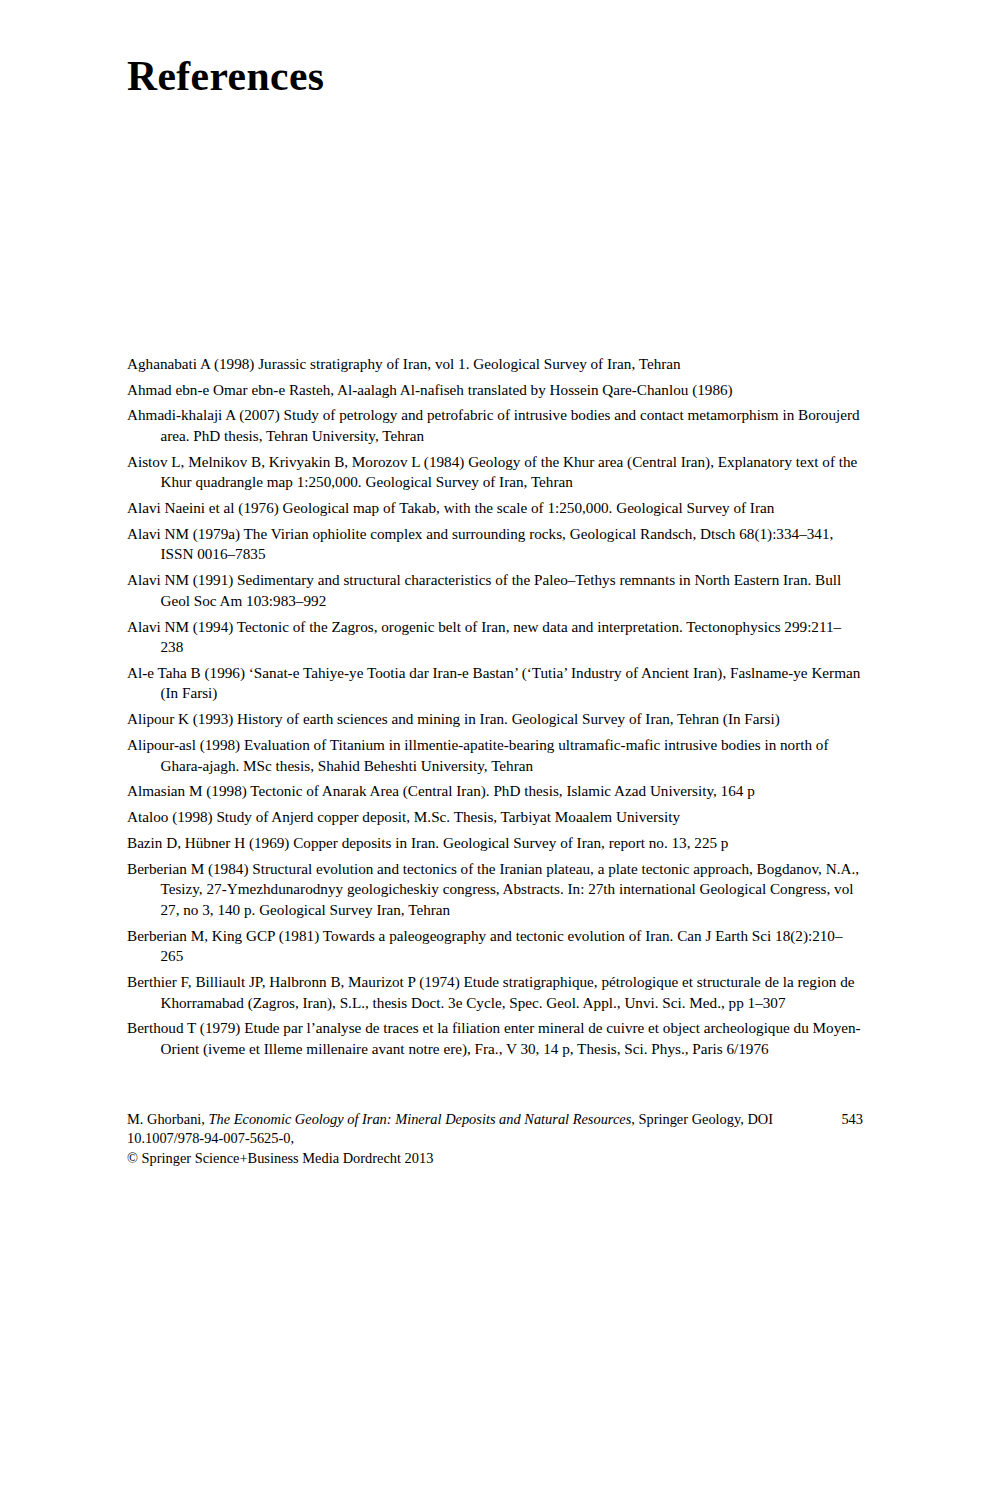References
Aghanabati A (1998) Jurassic stratigraphy of Iran, vol 1. Geological Survey of Iran, Tehran
Ahmad ebn-e Omar ebn-e Rasteh, Al-aalagh Al-nafiseh translated by Hossein Qare-Chanlou (1986)
Ahmadi-khalaji A (2007) Study of petrology and petrofabric of intrusive bodies and contact metamorphism in Boroujerd area. PhD thesis, Tehran University, Tehran
Aistov L, Melnikov B, Krivyakin B, Morozov L (1984) Geology of the Khur area (Central Iran), Explanatory text of the Khur quadrangle map 1:250,000. Geological Survey of Iran, Tehran
Alavi Naeini et al (1976) Geological map of Takab, with the scale of 1:250,000. Geological Survey of Iran
Alavi NM (1979a) The Virian ophiolite complex and surrounding rocks, Geological Randsch, Dtsch 68(1):334–341, ISSN 0016–7835
Alavi NM (1991) Sedimentary and structural characteristics of the Paleo–Tethys remnants in North Eastern Iran. Bull Geol Soc Am 103:983–992
Alavi NM (1994) Tectonic of the Zagros, orogenic belt of Iran, new data and interpretation. Tectonophysics 299:211–238
Al-e Taha B (1996) ‘Sanat-e Tahiye-ye Tootia dar Iran-e Bastan’ (‘Tutia’ Industry of Ancient Iran), Faslname-ye Kerman (In Farsi)
Alipour K (1993) History of earth sciences and mining in Iran. Geological Survey of Iran, Tehran (In Farsi)
Alipour-asl (1998) Evaluation of Titanium in illmentie-apatite-bearing ultramafic-mafic intrusive bodies in north of Ghara-ajagh. MSc thesis, Shahid Beheshti University, Tehran
Almasian M (1998) Tectonic of Anarak Area (Central Iran). PhD thesis, Islamic Azad University, 164 p
Ataloo (1998) Study of Anjerd copper deposit, M.Sc. Thesis, Tarbiyat Moaalem University
Bazin D, Hübner H (1969) Copper deposits in Iran. Geological Survey of Iran, report no. 13, 225 p
Berberian M (1984) Structural evolution and tectonics of the Iranian plateau, a plate tectonic approach, Bogdanov, N.A., Tesizy, 27-Ymezhdunarodnyy geologicheskiy congress, Abstracts. In: 27th international Geological Congress, vol 27, no 3, 140 p. Geological Survey Iran, Tehran
Berberian M, King GCP (1981) Towards a paleogeography and tectonic evolution of Iran. Can J Earth Sci 18(2):210–265
Berthier F, Billiault JP, Halbronn B, Maurizot P (1974) Etude stratigraphique, pétrologique et structurale de la region de Khorramabad (Zagros, Iran), S.L., thesis Doct. 3e Cycle, Spec. Geol. Appl., Unvi. Sci. Med., pp 1–307
Berthoud T (1979) Etude par l’analyse de traces et la filiation enter mineral de cuivre et object archeologique du Moyen- Orient (iveme et Illeme millenaire avant notre ere), Fra., V 30, 14 p, Thesis, Sci. Phys., Paris 6/1976
M. Ghorbani, The Economic Geology of Iran: Mineral Deposits and Natural Resources, Springer Geology, DOI 10.1007/978-94-007-5625-0,
© Springer Science+Business Media Dordrecht 2013
543